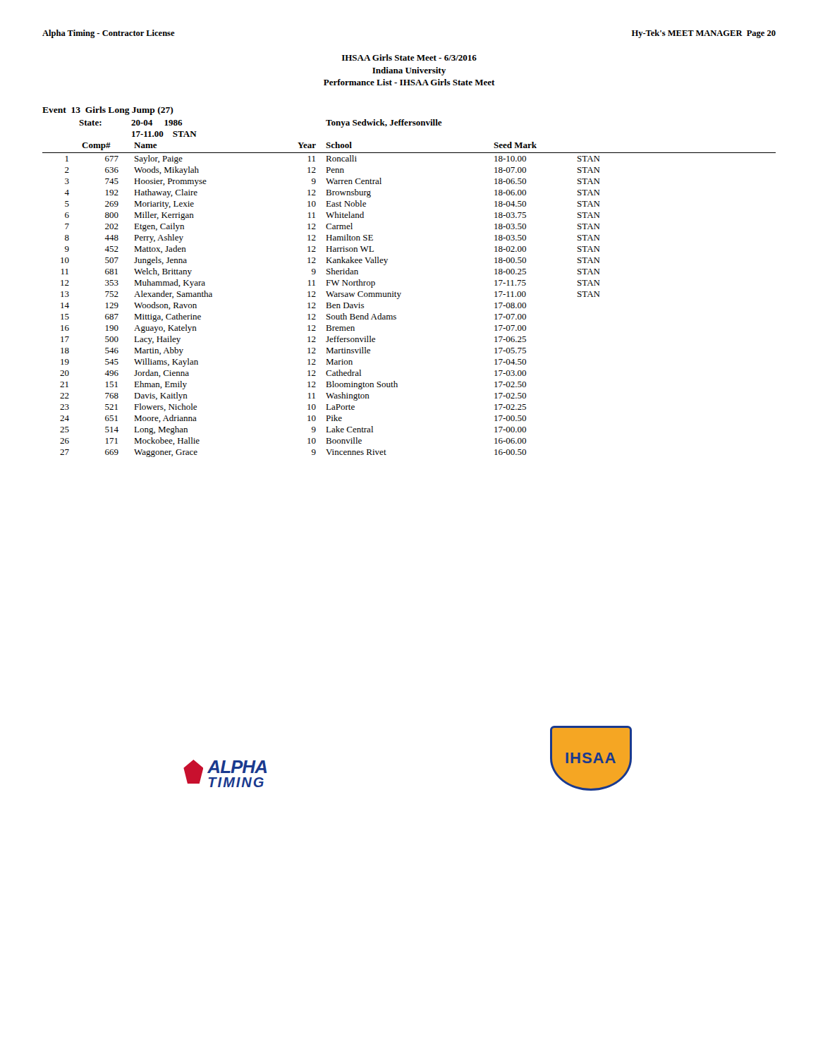Alpha Timing - Contractor License
Hy-Tek's MEET MANAGER Page 20
IHSAA Girls State Meet - 6/3/2016
Indiana University
Performance List - IHSAA Girls State Meet
Event 13 Girls Long Jump (27)
| | State: | 20-04 1986 | | Tonya Sedwick, Jeffersonville | | |
| | | 17-11.00 STAN | | | | |
| | Comp# | Name | Year | School | Seed Mark | |
| 1 | 677 | Saylor, Paige | 11 | Roncalli | 18-10.00 | STAN |
| 2 | 636 | Woods, Mikaylah | 12 | Penn | 18-07.00 | STAN |
| 3 | 745 | Hoosier, Prommyse | 9 | Warren Central | 18-06.50 | STAN |
| 4 | 192 | Hathaway, Claire | 12 | Brownsburg | 18-06.00 | STAN |
| 5 | 269 | Moriarity, Lexie | 10 | East Noble | 18-04.50 | STAN |
| 6 | 800 | Miller, Kerrigan | 11 | Whiteland | 18-03.75 | STAN |
| 7 | 202 | Etgen, Cailyn | 12 | Carmel | 18-03.50 | STAN |
| 8 | 448 | Perry, Ashley | 12 | Hamilton SE | 18-03.50 | STAN |
| 9 | 452 | Mattox, Jaden | 12 | Harrison WL | 18-02.00 | STAN |
| 10 | 507 | Jungels, Jenna | 12 | Kankakee Valley | 18-00.50 | STAN |
| 11 | 681 | Welch, Brittany | 9 | Sheridan | 18-00.25 | STAN |
| 12 | 353 | Muhammad, Kyara | 11 | FW Northrop | 17-11.75 | STAN |
| 13 | 752 | Alexander, Samantha | 12 | Warsaw Community | 17-11.00 | STAN |
| 14 | 129 | Woodson, Ravon | 12 | Ben Davis | 17-08.00 | |
| 15 | 687 | Mittiga, Catherine | 12 | South Bend Adams | 17-07.00 | |
| 16 | 190 | Aguayo, Katelyn | 12 | Bremen | 17-07.00 | |
| 17 | 500 | Lacy, Hailey | 12 | Jeffersonville | 17-06.25 | |
| 18 | 546 | Martin, Abby | 12 | Martinsville | 17-05.75 | |
| 19 | 545 | Williams, Kaylan | 12 | Marion | 17-04.50 | |
| 20 | 496 | Jordan, Cienna | 12 | Cathedral | 17-03.00 | |
| 21 | 151 | Ehman, Emily | 12 | Bloomington South | 17-02.50 | |
| 22 | 768 | Davis, Kaitlyn | 11 | Washington | 17-02.50 | |
| 23 | 521 | Flowers, Nichole | 10 | LaPorte | 17-02.25 | |
| 24 | 651 | Moore, Adrianna | 10 | Pike | 17-00.50 | |
| 25 | 514 | Long, Meghan | 9 | Lake Central | 17-00.00 | |
| 26 | 171 | Mockobee, Hallie | 10 | Boonville | 16-06.00 | |
| 27 | 669 | Waggoner, Grace | 9 | Vincennes Rivet | 16-00.50 | |
ALPHATIMING
IHSAA